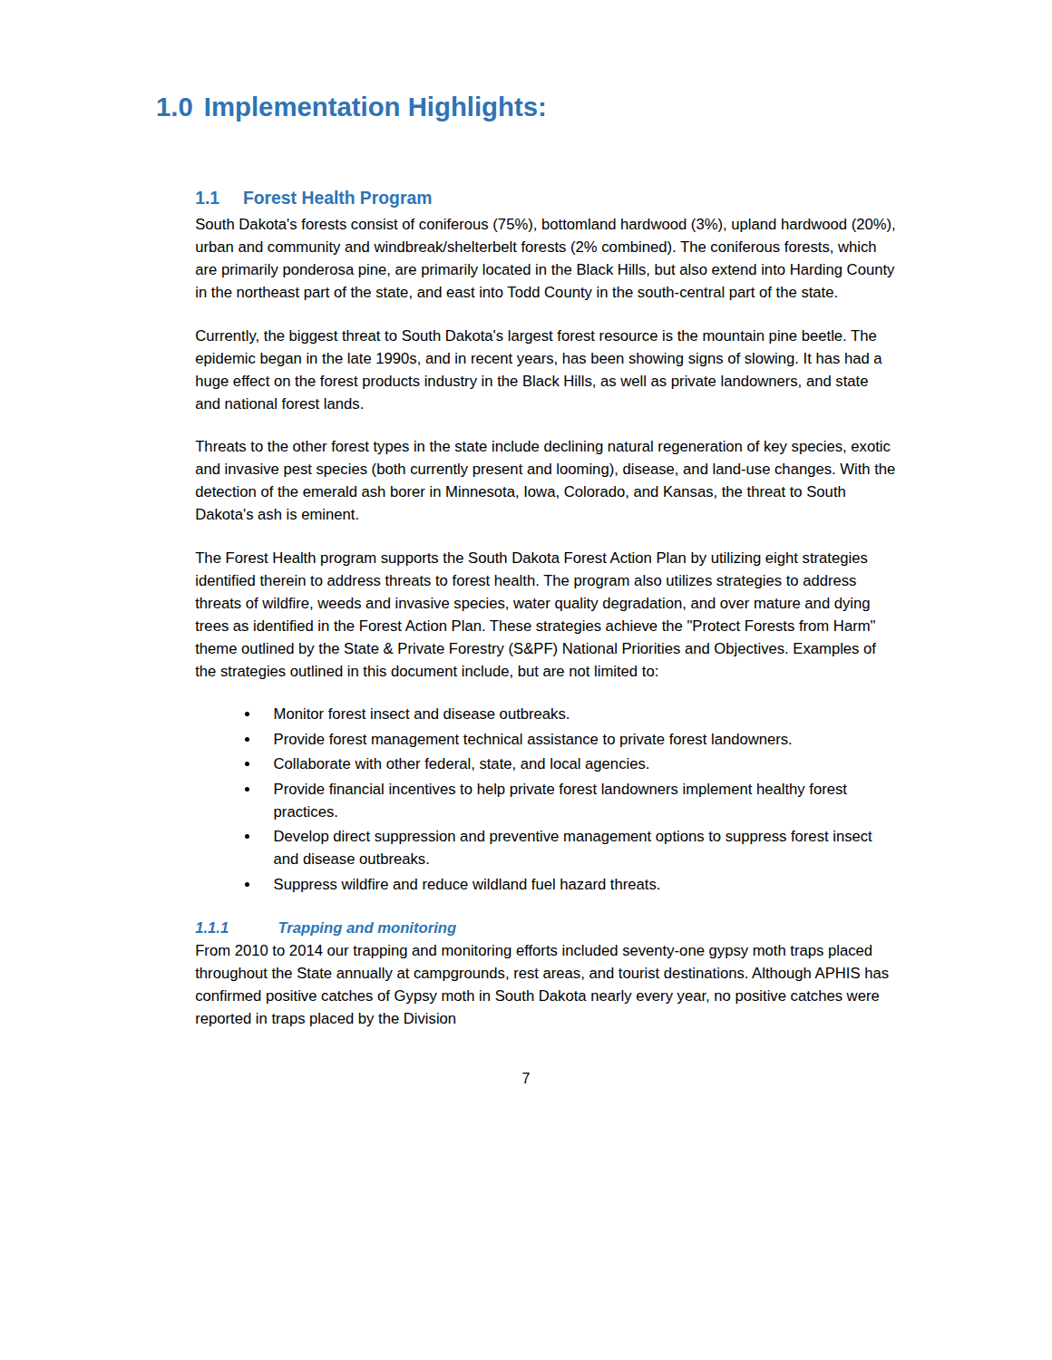1.0 Implementation Highlights:
1.1 Forest Health Program
South Dakota's forests consist of coniferous (75%), bottomland hardwood (3%), upland hardwood (20%), urban and community and windbreak/shelterbelt forests (2% combined). The coniferous forests, which are primarily ponderosa pine, are primarily located in the Black Hills, but also extend into Harding County in the northeast part of the state, and east into Todd County in the south-central part of the state.
Currently, the biggest threat to South Dakota's largest forest resource is the mountain pine beetle. The epidemic began in the late 1990s, and in recent years, has been showing signs of slowing. It has had a huge effect on the forest products industry in the Black Hills, as well as private landowners, and state and national forest lands.
Threats to the other forest types in the state include declining natural regeneration of key species, exotic and invasive pest species (both currently present and looming), disease, and land-use changes. With the detection of the emerald ash borer in Minnesota, Iowa, Colorado, and Kansas, the threat to South Dakota's ash is eminent.
The Forest Health program supports the South Dakota Forest Action Plan by utilizing eight strategies identified therein to address threats to forest health. The program also utilizes strategies to address threats of wildfire, weeds and invasive species, water quality degradation, and over mature and dying trees as identified in the Forest Action Plan. These strategies achieve the "Protect Forests from Harm" theme outlined by the State & Private Forestry (S&PF) National Priorities and Objectives. Examples of the strategies outlined in this document include, but are not limited to:
Monitor forest insect and disease outbreaks.
Provide forest management technical assistance to private forest landowners.
Collaborate with other federal, state, and local agencies.
Provide financial incentives to help private forest landowners implement healthy forest practices.
Develop direct suppression and preventive management options to suppress forest insect and disease outbreaks.
Suppress wildfire and reduce wildland fuel hazard threats.
1.1.1 Trapping and monitoring
From 2010 to 2014 our trapping and monitoring efforts included seventy-one gypsy moth traps placed throughout the State annually at campgrounds, rest areas, and tourist destinations. Although APHIS has confirmed positive catches of Gypsy moth in South Dakota nearly every year, no positive catches were reported in traps placed by the Division
7